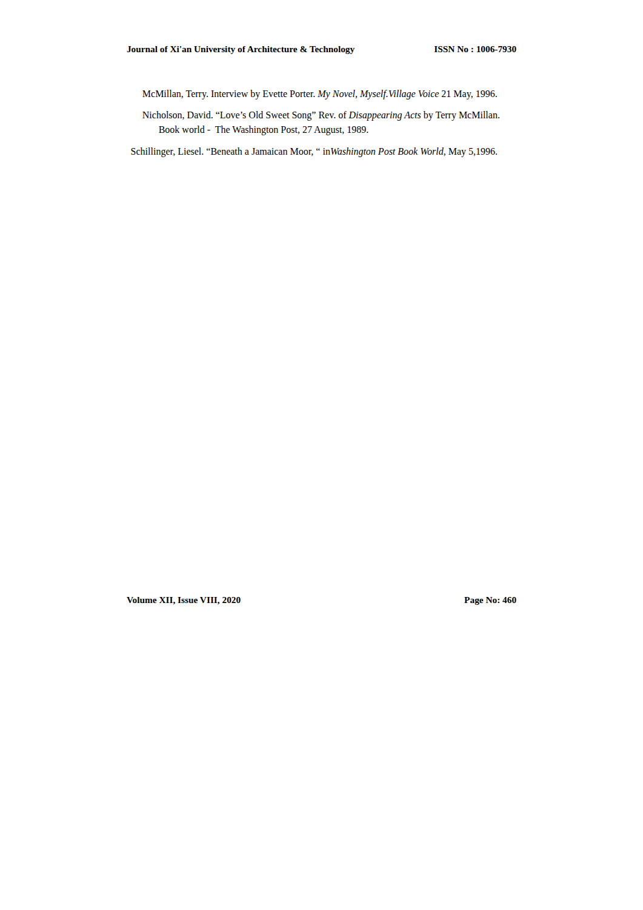Journal of Xi'an University of Architecture & Technology ISSN No : 1006-7930
McMillan, Terry. Interview by Evette Porter. My Novel, Myself.Village Voice 21 May, 1996.
Nicholson, David. “Love’s Old Sweet Song” Rev. of Disappearing Acts by Terry McMillan. Book world - The Washington Post, 27 August, 1989.
Schillinger, Liesel. “Beneath a Jamaican Moor, “ inWashington Post Book World, May 5,1996.
Volume XII, Issue VIII, 2020 Page No: 460